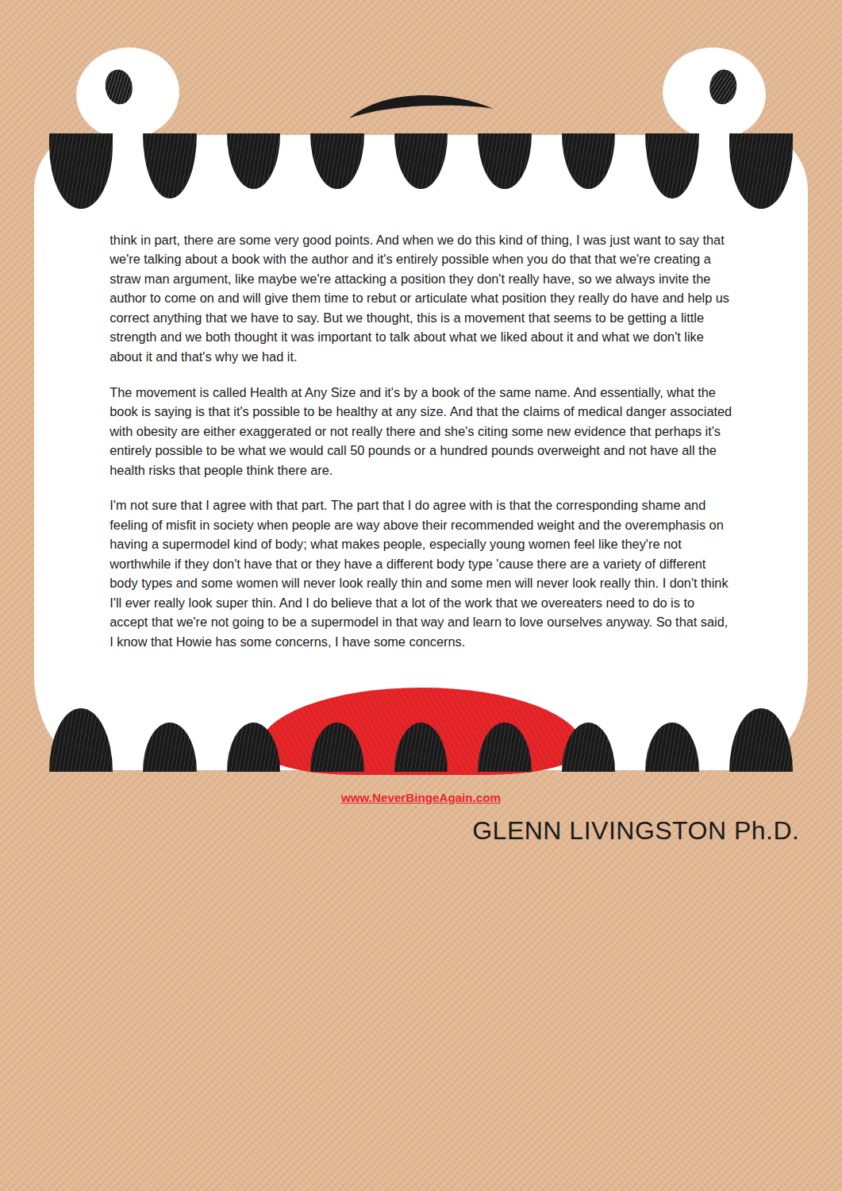think in part, there are some very good points. And when we do this kind of thing, I was just want to say that we're talking about a book with the author and it's entirely possible when you do that that we're creating a straw man argument, like maybe we're attacking a position they don't really have, so we always invite the author to come on and will give them time to rebut or articulate what position they really do have and help us correct anything that we have to say. But we thought, this is a movement that seems to be getting a little strength and we both thought it was important to talk about what we liked about it and what we don't like about it and that's why we had it.
The movement is called Health at Any Size and it's by a book of the same name. And essentially, what the book is saying is that it's possible to be healthy at any size. And that the claims of medical danger associated with obesity are either exaggerated or not really there and she's citing some new evidence that perhaps it's entirely possible to be what we would call 50 pounds or a hundred pounds overweight and not have all the health risks that people think there are.
I'm not sure that I agree with that part. The part that I do agree with is that the corresponding shame and feeling of misfit in society when people are way above their recommended weight and the overemphasis on having a supermodel kind of body; what makes people, especially young women feel like they're not worthwhile if they don't have that or they have a different body type 'cause there are a variety of different body types and some women will never look really thin and some men will never look really thin. I don't think I'll ever really look super thin. And I do believe that a lot of the work that we overeaters need to do is to accept that we're not going to be a supermodel in that way and learn to love ourselves anyway. So that said, I know that Howie has some concerns, I have some concerns.
www.NeverBingeAgain.com
GLENN LIVINGSTON Ph.D.